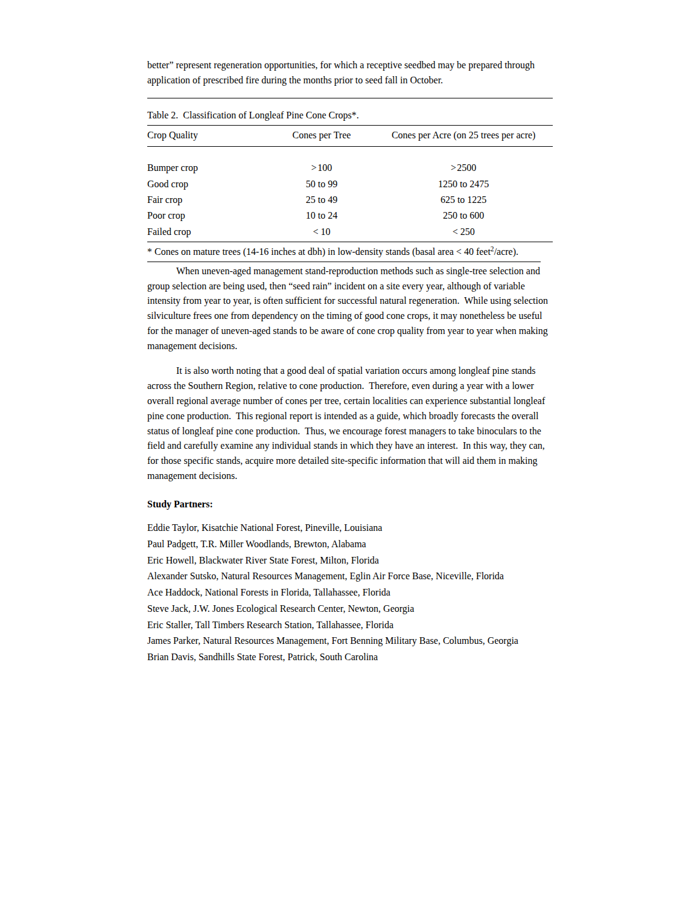better” represent regeneration opportunities, for which a receptive seedbed may be prepared through application of prescribed fire during the months prior to seed fall in October.
Table 2. Classification of Longleaf Pine Cone Crops*.
| Crop Quality | Cones per Tree | Cones per Acre (on 25 trees per acre) |
| --- | --- | --- |
| Bumper crop | > 100 | > 2500 |
| Good crop | 50 to 99 | 1250 to 2475 |
| Fair crop | 25 to 49 | 625 to 1225 |
| Poor crop | 10 to 24 | 250 to 600 |
| Failed crop | < 10 | < 250 |
* Cones on mature trees (14-16 inches at dbh) in low-density stands (basal area < 40 feet2/acre).
When uneven-aged management stand-reproduction methods such as single-tree selection and group selection are being used, then “seed rain” incident on a site every year, although of variable intensity from year to year, is often sufficient for successful natural regeneration. While using selection silviculture frees one from dependency on the timing of good cone crops, it may nonetheless be useful for the manager of uneven-aged stands to be aware of cone crop quality from year to year when making management decisions.
It is also worth noting that a good deal of spatial variation occurs among longleaf pine stands across the Southern Region, relative to cone production. Therefore, even during a year with a lower overall regional average number of cones per tree, certain localities can experience substantial longleaf pine cone production. This regional report is intended as a guide, which broadly forecasts the overall status of longleaf pine cone production. Thus, we encourage forest managers to take binoculars to the field and carefully examine any individual stands in which they have an interest. In this way, they can, for those specific stands, acquire more detailed site-specific information that will aid them in making management decisions.
Study Partners:
Eddie Taylor, Kisatchie National Forest, Pineville, Louisiana
Paul Padgett, T.R. Miller Woodlands, Brewton, Alabama
Eric Howell, Blackwater River State Forest, Milton, Florida
Alexander Sutsko, Natural Resources Management, Eglin Air Force Base, Niceville, Florida
Ace Haddock, National Forests in Florida, Tallahassee, Florida
Steve Jack, J.W. Jones Ecological Research Center, Newton, Georgia
Eric Staller, Tall Timbers Research Station, Tallahassee, Florida
James Parker, Natural Resources Management, Fort Benning Military Base, Columbus, Georgia
Brian Davis, Sandhills State Forest, Patrick, South Carolina